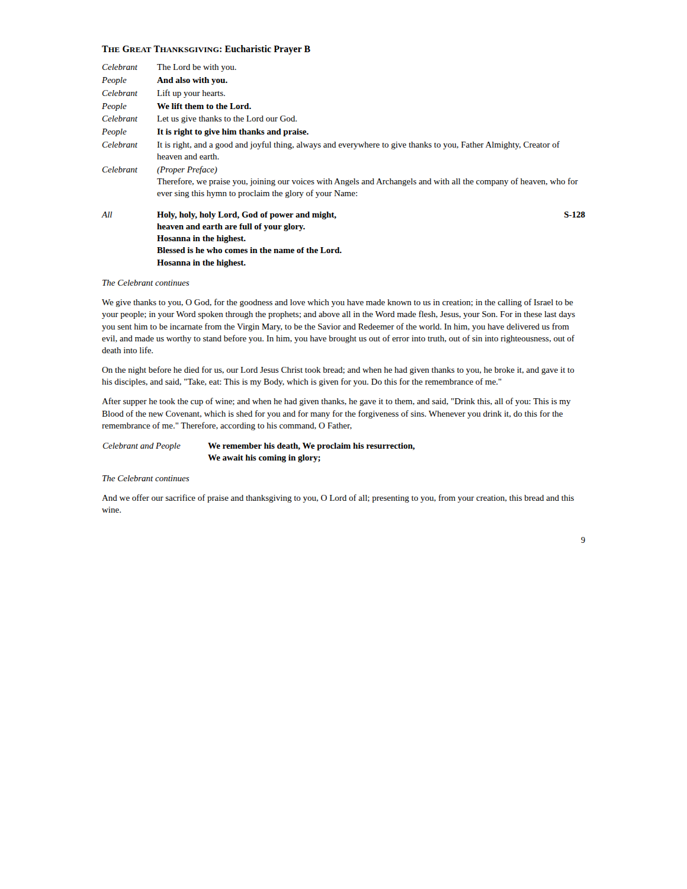THE GREAT THANKSGIVING: Eucharistic Prayer B
| Celebrant | The Lord be with you. |
| People | And also with you. |
| Celebrant | Lift up your hearts. |
| People | We lift them to the Lord. |
| Celebrant | Let us give thanks to the Lord our God. |
| People | It is right to give him thanks and praise. |
| Celebrant | It is right, and a good and joyful thing, always and everywhere to give thanks to you, Father Almighty, Creator of heaven and earth. |
| Celebrant | (Proper Preface) Therefore, we praise you, joining our voices with Angels and Archangels and with all the company of heaven, who for ever sing this hymn to proclaim the glory of your Name: |
| All | S-128 Holy, holy, holy Lord, God of power and might, heaven and earth are full of your glory. Hosanna in the highest. Blessed is he who comes in the name of the Lord. Hosanna in the highest. |
The Celebrant continues
We give thanks to you, O God, for the goodness and love which you have made known to us in creation; in the calling of Israel to be your people; in your Word spoken through the prophets; and above all in the Word made flesh, Jesus, your Son. For in these last days you sent him to be incarnate from the Virgin Mary, to be the Savior and Redeemer of the world. In him, you have delivered us from evil, and made us worthy to stand before you. In him, you have brought us out of error into truth, out of sin into righteousness, out of death into life.
On the night before he died for us, our Lord Jesus Christ took bread; and when he had given thanks to you, he broke it, and gave it to his disciples, and said, "Take, eat: This is my Body, which is given for you. Do this for the remembrance of me."
After supper he took the cup of wine; and when he had given thanks, he gave it to them, and said, "Drink this, all of you: This is my Blood of the new Covenant, which is shed for you and for many for the forgiveness of sins. Whenever you drink it, do this for the remembrance of me." Therefore, according to his command, O Father,
| Celebrant and People | We remember his death, We proclaim his resurrection, We await his coming in glory; |
The Celebrant continues
And we offer our sacrifice of praise and thanksgiving to you, O Lord of all; presenting to you, from your creation, this bread and this wine.
9